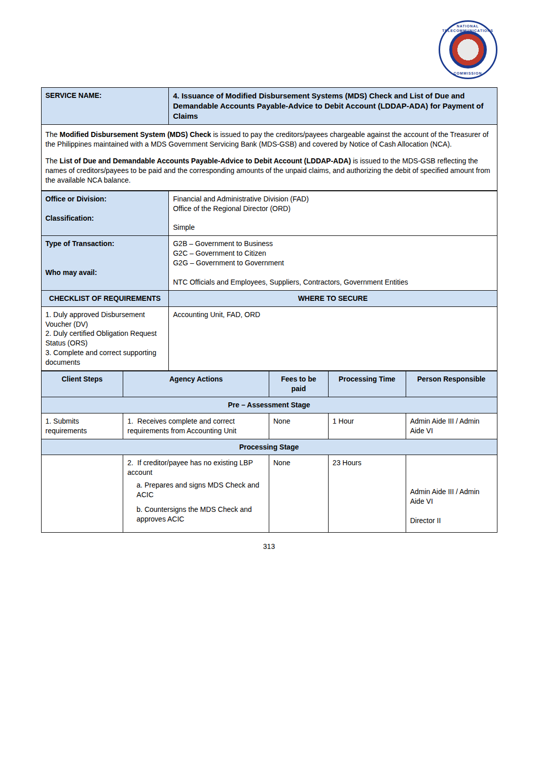NATIONAL TELECOMMUNICATIONS
COMMISSION
| SERVICE NAME: | 4. Issuance of Modified Disbursement Systems (MDS) Check and List of Due and Demandable Accounts Payable-Advice to Debit Account (LDDAP-ADA) for Payment of Claims |
The Modified Disbursement System (MDS) Check is issued to pay the creditors/payees chargeable against the account of the Treasurer of the Philippines maintained with a MDS Government Servicing Bank (MDS-GSB) and covered by Notice of Cash Allocation (NCA).
The List of Due and Demandable Accounts Payable-Advice to Debit Account (LDDAP-ADA) is issued to the MDS-GSB reflecting the names of creditors/payees to be paid and the corresponding amounts of the unpaid claims, and authorizing the debit of specified amount from the available NCA balance.
| Office or Division: Classification: | Financial and Administrative Division (FAD) Office of the Regional Director (ORD) Simple |
| Type of Transaction: Who may avail: | G2B – Government to Business G2C – Government to Citizen G2G – Government to Government NTC Officials and Employees, Suppliers, Contractors, Government Entities |
| CHECKLIST OF REQUIREMENTS | WHERE TO SECURE |
| 1. Duly approved Disbursement Voucher (DV) 2. Duly certified Obligation Request Status (ORS) 3. Complete and correct supporting documents | Accounting Unit, FAD, ORD |
| Client Steps | Agency Actions | Fees to be paid | Processing Time | Person Responsible |
| Pre – Assessment Stage |
| 1. Submits requirements | 1. Receives complete and correct requirements from Accounting Unit | None | 1 Hour | Admin Aide III / Admin Aide VI |
| Processing Stage |
| | 2. If creditor/payee has no existing LBP account a. Prepares and signs MDS Check and ACIC b. Countersigns the MDS Check and approves ACIC | None | 23 Hours | Admin Aide III / Admin Aide VI Director II |
313